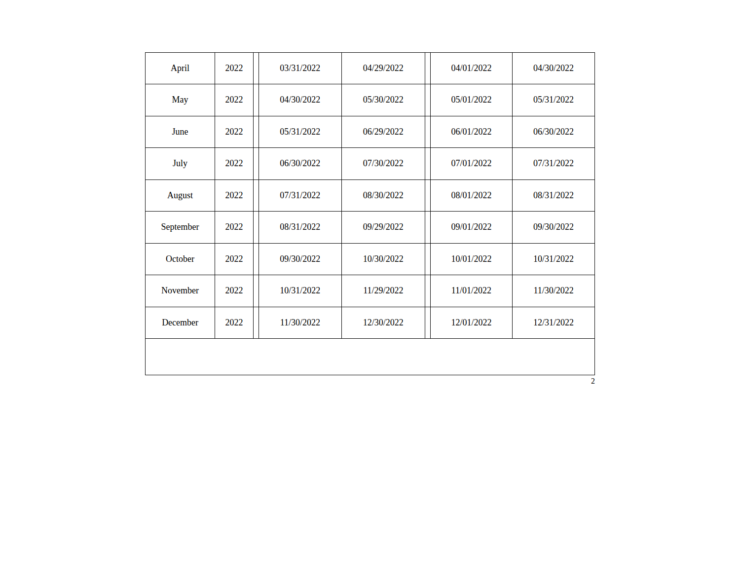| April | 2022 | | 03/31/2022 | 04/29/2022 | | 04/01/2022 | 04/30/2022 |
| May | 2022 | | 04/30/2022 | 05/30/2022 | | 05/01/2022 | 05/31/2022 |
| June | 2022 | | 05/31/2022 | 06/29/2022 | | 06/01/2022 | 06/30/2022 |
| July | 2022 | | 06/30/2022 | 07/30/2022 | | 07/01/2022 | 07/31/2022 |
| August | 2022 | | 07/31/2022 | 08/30/2022 | | 08/01/2022 | 08/31/2022 |
| September | 2022 | | 08/31/2022 | 09/29/2022 | | 09/01/2022 | 09/30/2022 |
| October | 2022 | | 09/30/2022 | 10/30/2022 | | 10/01/2022 | 10/31/2022 |
| November | 2022 | | 10/31/2022 | 11/29/2022 | | 11/01/2022 | 11/30/2022 |
| December | 2022 | | 11/30/2022 | 12/30/2022 | | 12/01/2022 | 12/31/2022 |
2